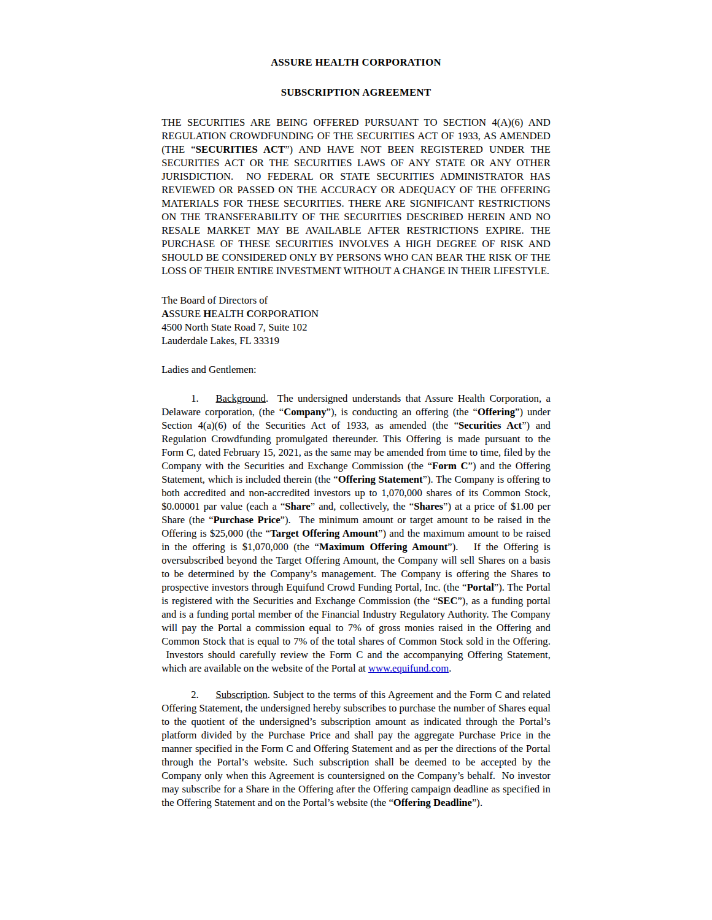ASSURE HEALTH CORPORATION
SUBSCRIPTION AGREEMENT
THE SECURITIES ARE BEING OFFERED PURSUANT TO SECTION 4(A)(6) AND REGULATION CROWDFUNDING OF THE SECURITIES ACT OF 1933, AS AMENDED (THE “SECURITIES ACT”) AND HAVE NOT BEEN REGISTERED UNDER THE SECURITIES ACT OR THE SECURITIES LAWS OF ANY STATE OR ANY OTHER JURISDICTION. NO FEDERAL OR STATE SECURITIES ADMINISTRATOR HAS REVIEWED OR PASSED ON THE ACCURACY OR ADEQUACY OF THE OFFERING MATERIALS FOR THESE SECURITIES. THERE ARE SIGNIFICANT RESTRICTIONS ON THE TRANSFERABILITY OF THE SECURITIES DESCRIBED HEREIN AND NO RESALE MARKET MAY BE AVAILABLE AFTER RESTRICTIONS EXPIRE. THE PURCHASE OF THESE SECURITIES INVOLVES A HIGH DEGREE OF RISK AND SHOULD BE CONSIDERED ONLY BY PERSONS WHO CAN BEAR THE RISK OF THE LOSS OF THEIR ENTIRE INVESTMENT WITHOUT A CHANGE IN THEIR LIFESTYLE.
The Board of Directors of
ASSURE HEALTH CORPORATION
4500 North State Road 7, Suite 102
Lauderdale Lakes, FL 33319
Ladies and Gentlemen:
1. Background. The undersigned understands that Assure Health Corporation, a Delaware corporation, (the “Company”), is conducting an offering (the “Offering”) under Section 4(a)(6) of the Securities Act of 1933, as amended (the “Securities Act”) and Regulation Crowdfunding promulgated thereunder. This Offering is made pursuant to the Form C, dated February 15, 2021, as the same may be amended from time to time, filed by the Company with the Securities and Exchange Commission (the “Form C”) and the Offering Statement, which is included therein (the “Offering Statement”). The Company is offering to both accredited and non-accredited investors up to 1,070,000 shares of its Common Stock, $0.00001 par value (each a “Share” and, collectively, the “Shares”) at a price of $1.00 per Share (the “Purchase Price”). The minimum amount or target amount to be raised in the Offering is $25,000 (the “Target Offering Amount”) and the maximum amount to be raised in the offering is $1,070,000 (the “Maximum Offering Amount”). If the Offering is oversubscribed beyond the Target Offering Amount, the Company will sell Shares on a basis to be determined by the Company’s management. The Company is offering the Shares to prospective investors through Equifund Crowd Funding Portal, Inc. (the “Portal”). The Portal is registered with the Securities and Exchange Commission (the “SEC”), as a funding portal and is a funding portal member of the Financial Industry Regulatory Authority. The Company will pay the Portal a commission equal to 7% of gross monies raised in the Offering and Common Stock that is equal to 7% of the total shares of Common Stock sold in the Offering. Investors should carefully review the Form C and the accompanying Offering Statement, which are available on the website of the Portal at www.equifund.com.
2. Subscription. Subject to the terms of this Agreement and the Form C and related Offering Statement, the undersigned hereby subscribes to purchase the number of Shares equal to the quotient of the undersigned’s subscription amount as indicated through the Portal’s platform divided by the Purchase Price and shall pay the aggregate Purchase Price in the manner specified in the Form C and Offering Statement and as per the directions of the Portal through the Portal’s website. Such subscription shall be deemed to be accepted by the Company only when this Agreement is countersigned on the Company’s behalf. No investor may subscribe for a Share in the Offering after the Offering campaign deadline as specified in the Offering Statement and on the Portal’s website (the “Offering Deadline”).